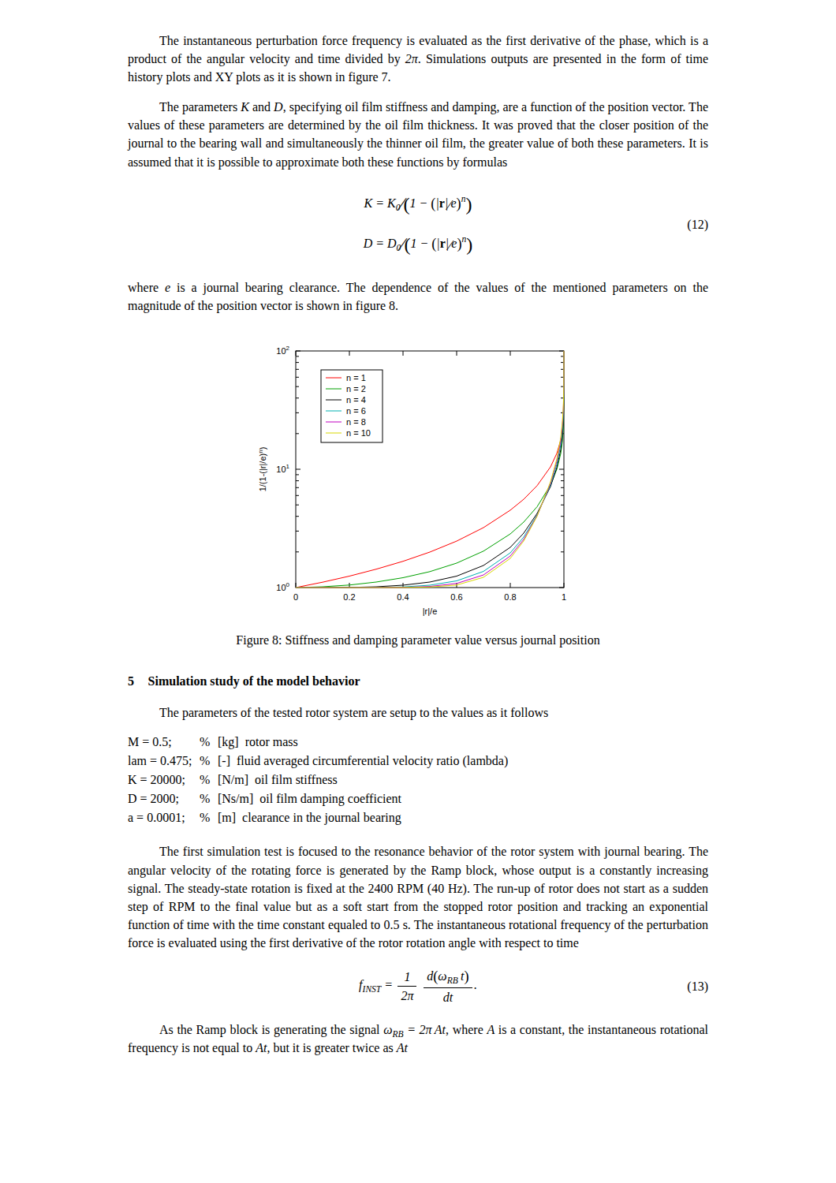The instantaneous perturbation force frequency is evaluated as the first derivative of the phase, which is a product of the angular velocity and time divided by 2π. Simulations outputs are presented in the form of time history plots and XY plots as it is shown in figure 7.
The parameters K and D, specifying oil film stiffness and damping, are a function of the position vector. The values of these parameters are determined by the oil film thickness. It was proved that the closer position of the journal to the bearing wall and simultaneously the thinner oil film, the greater value of both these parameters. It is assumed that it is possible to approximate both these functions by formulas
K = K0∕(1 − (|r|∕e)n)
D = D0∕(1 − (|r|∕e)n)
(12)
where e is a journal bearing clearance. The dependence of the values of the mentioned parameters on the magnitude of the position vector is shown in figure 8.
100 101 102 0 0.2 0.4 0.6 0.8 1 |r|/e 1/(1-(|r|/e)n) n = 1 n = 2 n = 4 n = 6 n = 8 n = 10
Figure 8: Stiffness and damping parameter value versus journal position
5 Simulation study of the model behavior
The parameters of the tested rotor system are setup to the values as it follows
| M = 0.5; | % | [kg] rotor mass |
| lam = 0.475; | % | [-] fluid averaged circumferential velocity ratio (lambda) |
| K = 20000; | % | [N/m] oil film stiffness |
| D = 2000; | % | [Ns/m] oil film damping coefficient |
| a = 0.0001; | % | [m] clearance in the journal bearing |
The first simulation test is focused to the resonance behavior of the rotor system with journal bearing. The angular velocity of the rotating force is generated by the Ramp block, whose output is a constantly increasing signal. The steady-state rotation is fixed at the 2400 RPM (40 Hz). The run-up of rotor does not start as a sudden step of RPM to the final value but as a soft start from the stopped rotor position and tracking an exponential function of time with the time constant equaled to 0.5 s. The instantaneous rotational frequency of the perturbation force is evaluated using the first derivative of the rotor rotation angle with respect to time
fINST = 12π d(ωRB t) dt.
(13)
As the Ramp block is generating the signal ωRB = 2π At, where A is a constant, the instantaneous rotational frequency is not equal to At, but it is greater twice as At